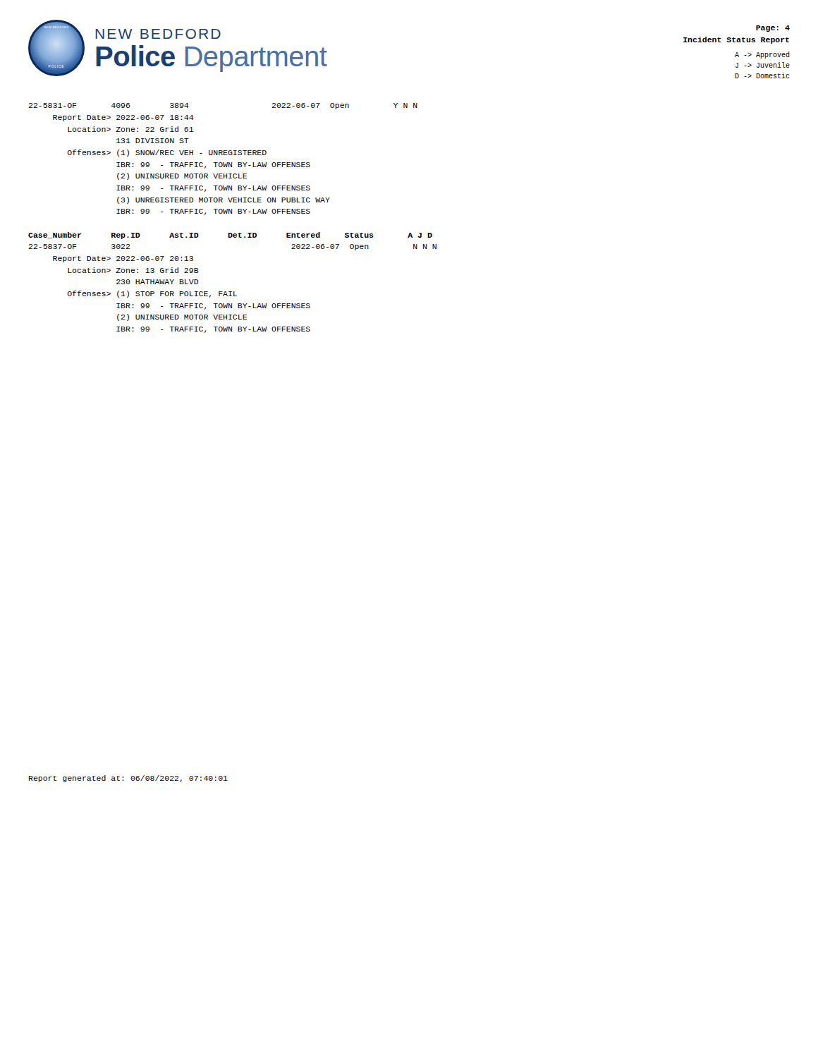NEW BEDFORD
Police Department
Page: 4
Incident Status Report
A -> Approved
J -> Juvenile
D -> Domestic
22-5831-OF       4096        3894                 2022-06-07  Open         Y N N
     Report Date> 2022-06-07 18:44
        Location> Zone: 22 Grid 61
                  131 DIVISION ST
        Offenses> (1) SNOW/REC VEH - UNREGISTERED
                  IBR: 99  - TRAFFIC, TOWN BY-LAW OFFENSES
                  (2) UNINSURED MOTOR VEHICLE
                  IBR: 99  - TRAFFIC, TOWN BY-LAW OFFENSES
                  (3) UNREGISTERED MOTOR VEHICLE ON PUBLIC WAY
                  IBR: 99  - TRAFFIC, TOWN BY-LAW OFFENSES

Case_Number      Rep.ID      Ast.ID      Det.ID      Entered     Status       A J D
22-5837-OF       3022                                 2022-06-07  Open         N N N
     Report Date> 2022-06-07 20:13
        Location> Zone: 13 Grid 29B
                  230 HATHAWAY BLVD
        Offenses> (1) STOP FOR POLICE, FAIL
                  IBR: 99  - TRAFFIC, TOWN BY-LAW OFFENSES
                  (2) UNINSURED MOTOR VEHICLE
                  IBR: 99  - TRAFFIC, TOWN BY-LAW OFFENSES
Report generated at: 06/08/2022, 07:40:01